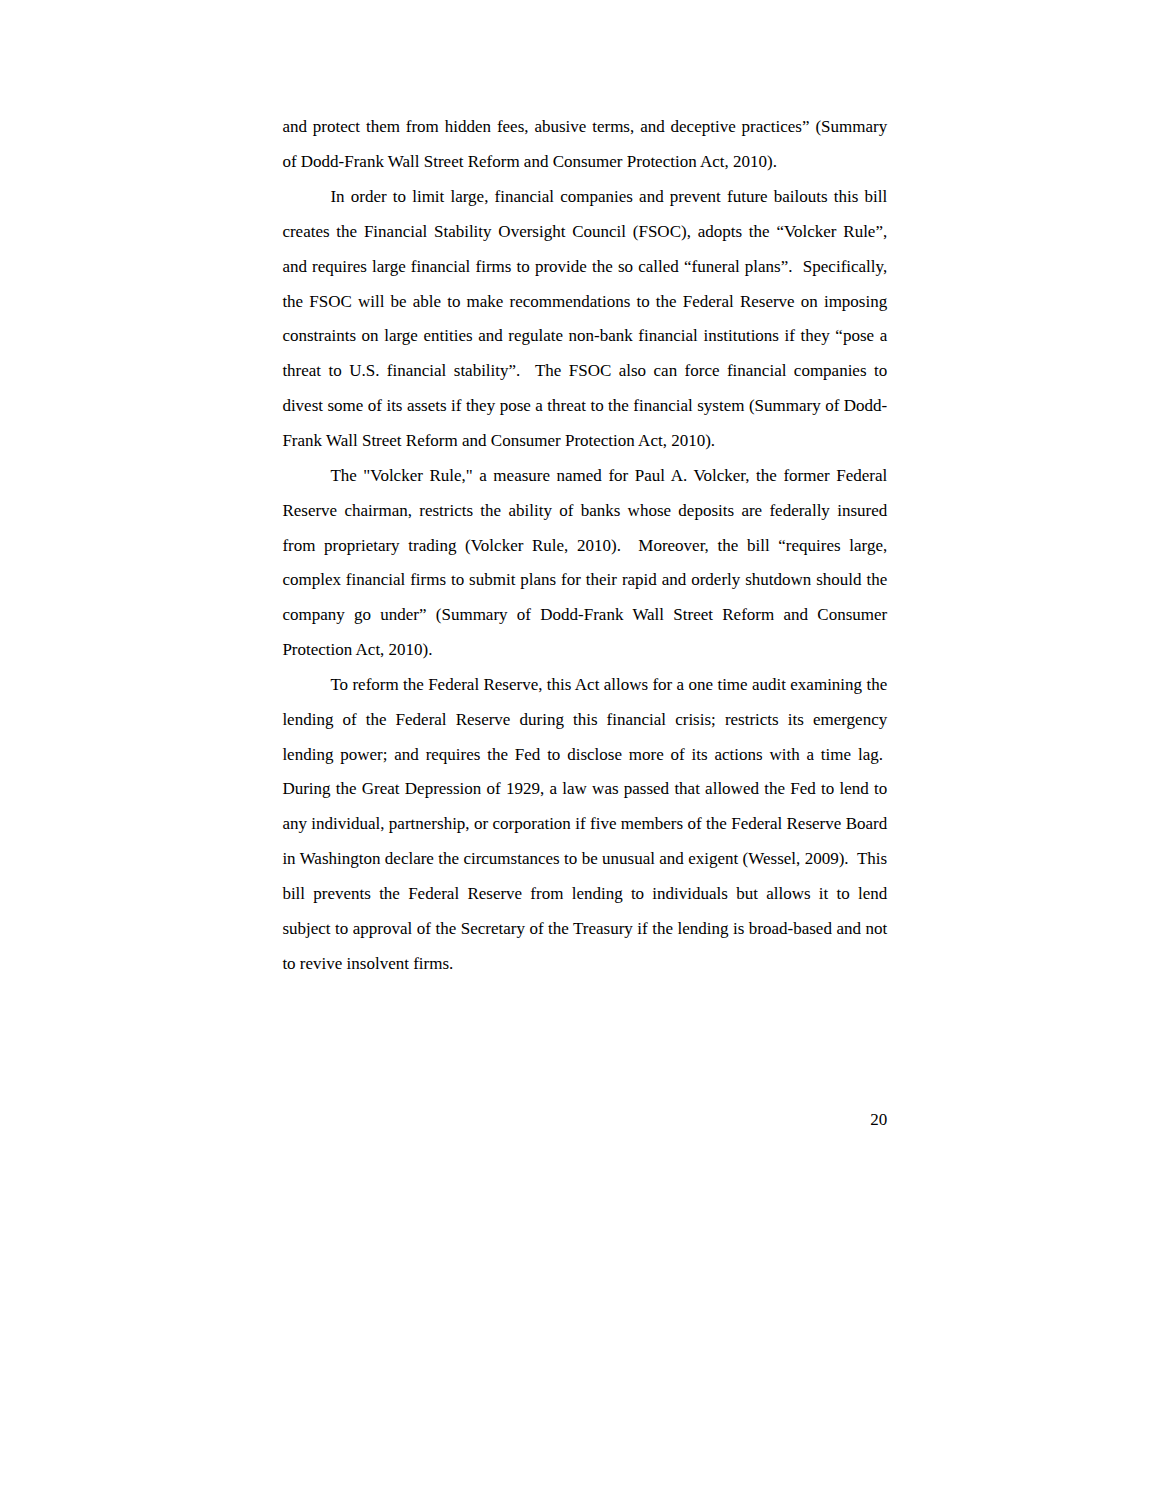and protect them from hidden fees, abusive terms, and deceptive practices” (Summary of Dodd-Frank Wall Street Reform and Consumer Protection Act, 2010).
In order to limit large, financial companies and prevent future bailouts this bill creates the Financial Stability Oversight Council (FSOC), adopts the “Volcker Rule”, and requires large financial firms to provide the so called “funeral plans”. Specifically, the FSOC will be able to make recommendations to the Federal Reserve on imposing constraints on large entities and regulate non-bank financial institutions if they “pose a threat to U.S. financial stability”. The FSOC also can force financial companies to divest some of its assets if they pose a threat to the financial system (Summary of Dodd-Frank Wall Street Reform and Consumer Protection Act, 2010).
The "Volcker Rule," a measure named for Paul A. Volcker, the former Federal Reserve chairman, restricts the ability of banks whose deposits are federally insured from proprietary trading (Volcker Rule, 2010). Moreover, the bill “requires large, complex financial firms to submit plans for their rapid and orderly shutdown should the company go under” (Summary of Dodd-Frank Wall Street Reform and Consumer Protection Act, 2010).
To reform the Federal Reserve, this Act allows for a one time audit examining the lending of the Federal Reserve during this financial crisis; restricts its emergency lending power; and requires the Fed to disclose more of its actions with a time lag. During the Great Depression of 1929, a law was passed that allowed the Fed to lend to any individual, partnership, or corporation if five members of the Federal Reserve Board in Washington declare the circumstances to be unusual and exigent (Wessel, 2009). This bill prevents the Federal Reserve from lending to individuals but allows it to lend subject to approval of the Secretary of the Treasury if the lending is broad-based and not to revive insolvent firms.
20